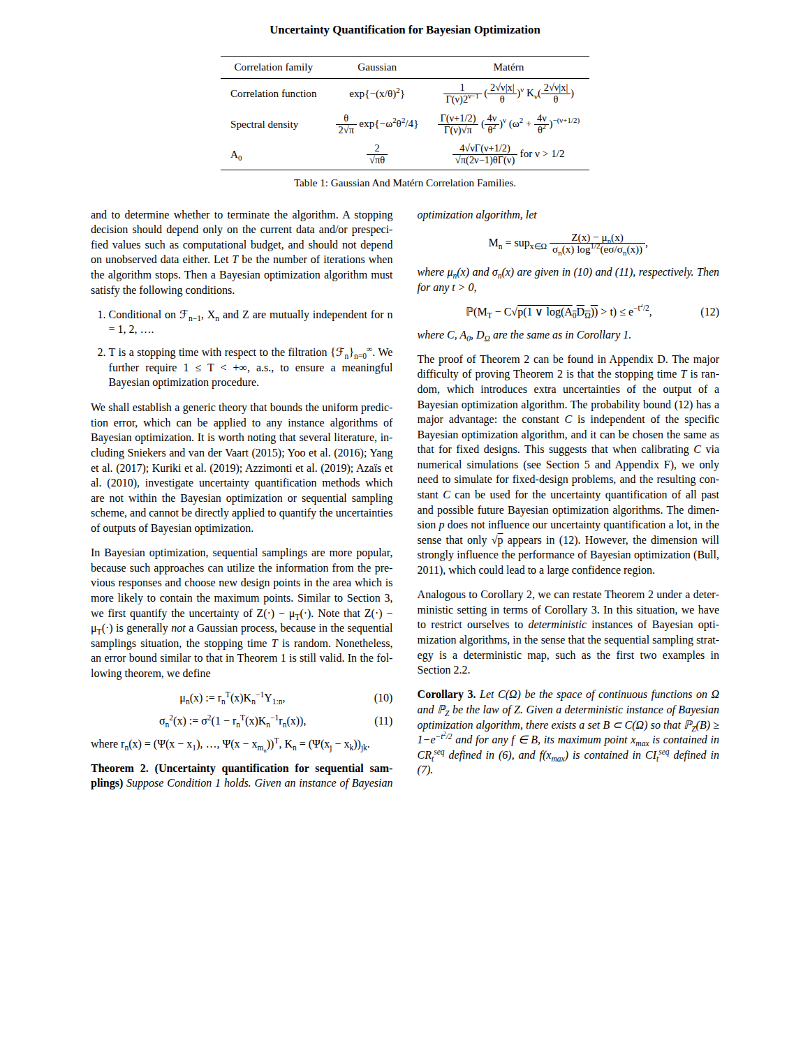Uncertainty Quantification for Bayesian Optimization
| Correlation family | Gaussian | Matérn |
| --- | --- | --- |
| Correlation function | exp{−(x/θ) 2 } | 1 Γ(ν)2 ν−1 ( 2√ν/x/ θ ) ν K ν ( 2√ν/x/ θ ) |
| Spectral density | θ 2√π exp{−ω 2 θ 2 /4} | Γ(ν+1/2) Γ(ν)√π ( 4ν θ 2 ) ν (ω 2 + 4ν θ 2 ) −(ν+1/2) |
| A 0 | 2 √πθ | 4√νΓ(ν+1/2) √π(2ν−1)θΓ(ν) for ν > 1/2 |
Table 1: Gaussian And Matérn Correlation Families.
and to determine whether to terminate the algorithm. A stopping decision should depend only on the current data and/or prespecified values such as computational budget, and should not depend on unobserved data either. Let T be the number of iterations when the algorithm stops. Then a Bayesian optimization algorithm must satisfy the following conditions.
Conditional on ℱn−1, Xn and Z are mutually independent for n = 1, 2, ….
T is a stopping time with respect to the filtration {ℱn}n=0∞. We further require 1 ≤ T < +∞, a.s., to ensure a meaningful Bayesian optimization procedure.
We shall establish a generic theory that bounds the uniform prediction error, which can be applied to any instance algorithms of Bayesian optimization. It is worth noting that several literature, including Sniekers and van der Vaart (2015); Yoo et al. (2016); Yang et al. (2017); Kuriki et al. (2019); Azzimonti et al. (2019); Azaïs et al. (2010), investigate uncertainty quantification methods which are not within the Bayesian optimization or sequential sampling scheme, and cannot be directly applied to quantify the uncertainties of outputs of Bayesian optimization.
In Bayesian optimization, sequential samplings are more popular, because such approaches can utilize the information from the previous responses and choose new design points in the area which is more likely to contain the maximum points. Similar to Section 3, we first quantify the uncertainty of Z(·) − μT(·). Note that Z(·) − μT(·) is generally not a Gaussian process, because in the sequential samplings situation, the stopping time T is random. Nonetheless, an error bound similar to that in Theorem 1 is still valid. In the following theorem, we define
(10)
μn(x) := rnT(x)Kn−1Y1:n,
(11)
σn2(x) := σ2(1 − rnT(x)Kn−1rn(x)),
where rn(x) = (Ψ(x − x1), …, Ψ(x − xmn))T, Kn = (Ψ(xj − xk))jk.
Theorem 2. (Uncertainty quantification for sequential samplings) Suppose Condition 1 holds. Given an instance of Bayesian optimization algorithm, let
Mn = supx∈Ω Z(x) − μn(x) σn(x) log1/2(eσ/σn(x)) ,
where μn(x) and σn(x) are given in (10) and (11), respectively. Then for any t > 0,
(12)
ℙ(MT − C√p(1 ∨ log(A0DΩ)) > t) ≤ e−t2/2,
where C, A0, DΩ are the same as in Corollary 1.
The proof of Theorem 2 can be found in Appendix D. The major difficulty of proving Theorem 2 is that the stopping time T is random, which introduces extra uncertainties of the output of a Bayesian optimization algorithm. The probability bound (12) has a major advantage: the constant C is independent of the specific Bayesian optimization algorithm, and it can be chosen the same as that for fixed designs. This suggests that when calibrating C via numerical simulations (see Section 5 and Appendix F), we only need to simulate for fixed-design problems, and the resulting constant C can be used for the uncertainty quantification of all past and possible future Bayesian optimization algorithms. The dimension p does not influence our uncertainty quantification a lot, in the sense that only √p appears in (12). However, the dimension will strongly influence the performance of Bayesian optimization (Bull, 2011), which could lead to a large confidence region.
Analogous to Corollary 2, we can restate Theorem 2 under a deterministic setting in terms of Corollary 3. In this situation, we have to restrict ourselves to deterministic instances of Bayesian optimization algorithms, in the sense that the sequential sampling strategy is a deterministic map, such as the first two examples in Section 2.2.
Corollary 3. Let C(Ω) be the space of continuous functions on Ω and ℙZ be the law of Z. Given a deterministic instance of Bayesian optimization algorithm, there exists a set B ⊂ C(Ω) so that ℙZ(B) ≥ 1−e−t2/2 and for any f ∈ B, its maximum point xmax is contained in CRtseq defined in (6), and f(xmax) is contained in CItseq defined in (7).